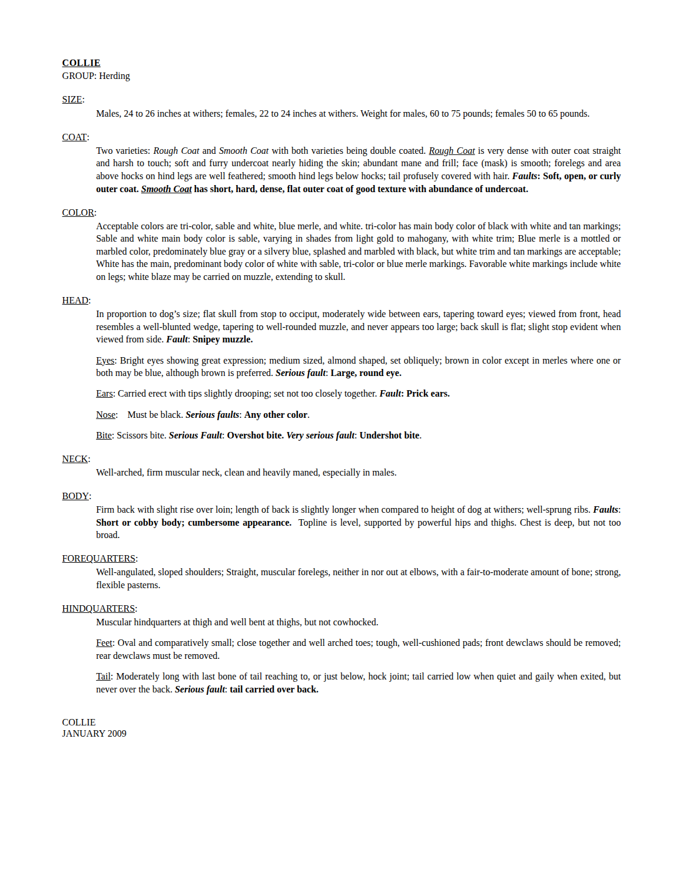COLLIE
GROUP: Herding
SIZE
:
Males, 24 to 26 inches at withers; females, 22 to 24 inches at withers. Weight for males, 60 to 75 pounds; females 50 to 65 pounds.
COAT
:
Two varieties: Rough Coat and Smooth Coat with both varieties being double coated. Rough Coat is very dense with outer coat straight and harsh to touch; soft and furry undercoat nearly hiding the skin; abundant mane and frill; face (mask) is smooth; forelegs and area above hocks on hind legs are well feathered; smooth hind legs below hocks; tail profusely covered with hair. Faults: Soft, open, or curly outer coat. Smooth Coat has short, hard, dense, flat outer coat of good texture with abundance of undercoat.
COLOR
:
Acceptable colors are tri-color, sable and white, blue merle, and white. tri-color has main body color of black with white and tan markings; Sable and white main body color is sable, varying in shades from light gold to mahogany, with white trim; Blue merle is a mottled or marbled color, predominately blue gray or a silvery blue, splashed and marbled with black, but white trim and tan markings are acceptable; White has the main, predominant body color of white with sable, tri-color or blue merle markings. Favorable white markings include white on legs; white blaze may be carried on muzzle, extending to skull.
HEAD
:
In proportion to dog’s size; flat skull from stop to occiput, moderately wide between ears, tapering toward eyes; viewed from front, head resembles a well-blunted wedge, tapering to well-rounded muzzle, and never appears too large; back skull is flat; slight stop evident when viewed from side. Fault: Snipey muzzle.
Eyes: Bright eyes showing great expression; medium sized, almond shaped, set obliquely; brown in color except in merles where one or both may be blue, although brown is preferred. Serious fault: Large, round eye.
Ears: Carried erect with tips slightly drooping; set not too closely together. Fault: Prick ears.
Nose: Must be black. Serious faults: Any other color.
Bite: Scissors bite. Serious Fault: Overshot bite. Very serious fault: Undershot bite.
NECK
:
Well-arched, firm muscular neck, clean and heavily maned, especially in males.
BODY
:
Firm back with slight rise over loin; length of back is slightly longer when compared to height of dog at withers; well-sprung ribs. Faults: Short or cobby body; cumbersome appearance. Topline is level, supported by powerful hips and thighs. Chest is deep, but not too broad.
FOREQUARTERS
:
Well-angulated, sloped shoulders; Straight, muscular forelegs, neither in nor out at elbows, with a fair-to-moderate amount of bone; strong, flexible pasterns.
HINDQUARTERS
:
Muscular hindquarters at thigh and well bent at thighs, but not cowhocked.
Feet: Oval and comparatively small; close together and well arched toes; tough, well-cushioned pads; front dewclaws should be removed; rear dewclaws must be removed.
Tail: Moderately long with last bone of tail reaching to, or just below, hock joint; tail carried low when quiet and gaily when exited, but never over the back. Serious fault: tail carried over back.
COLLIE
JANUARY 2009